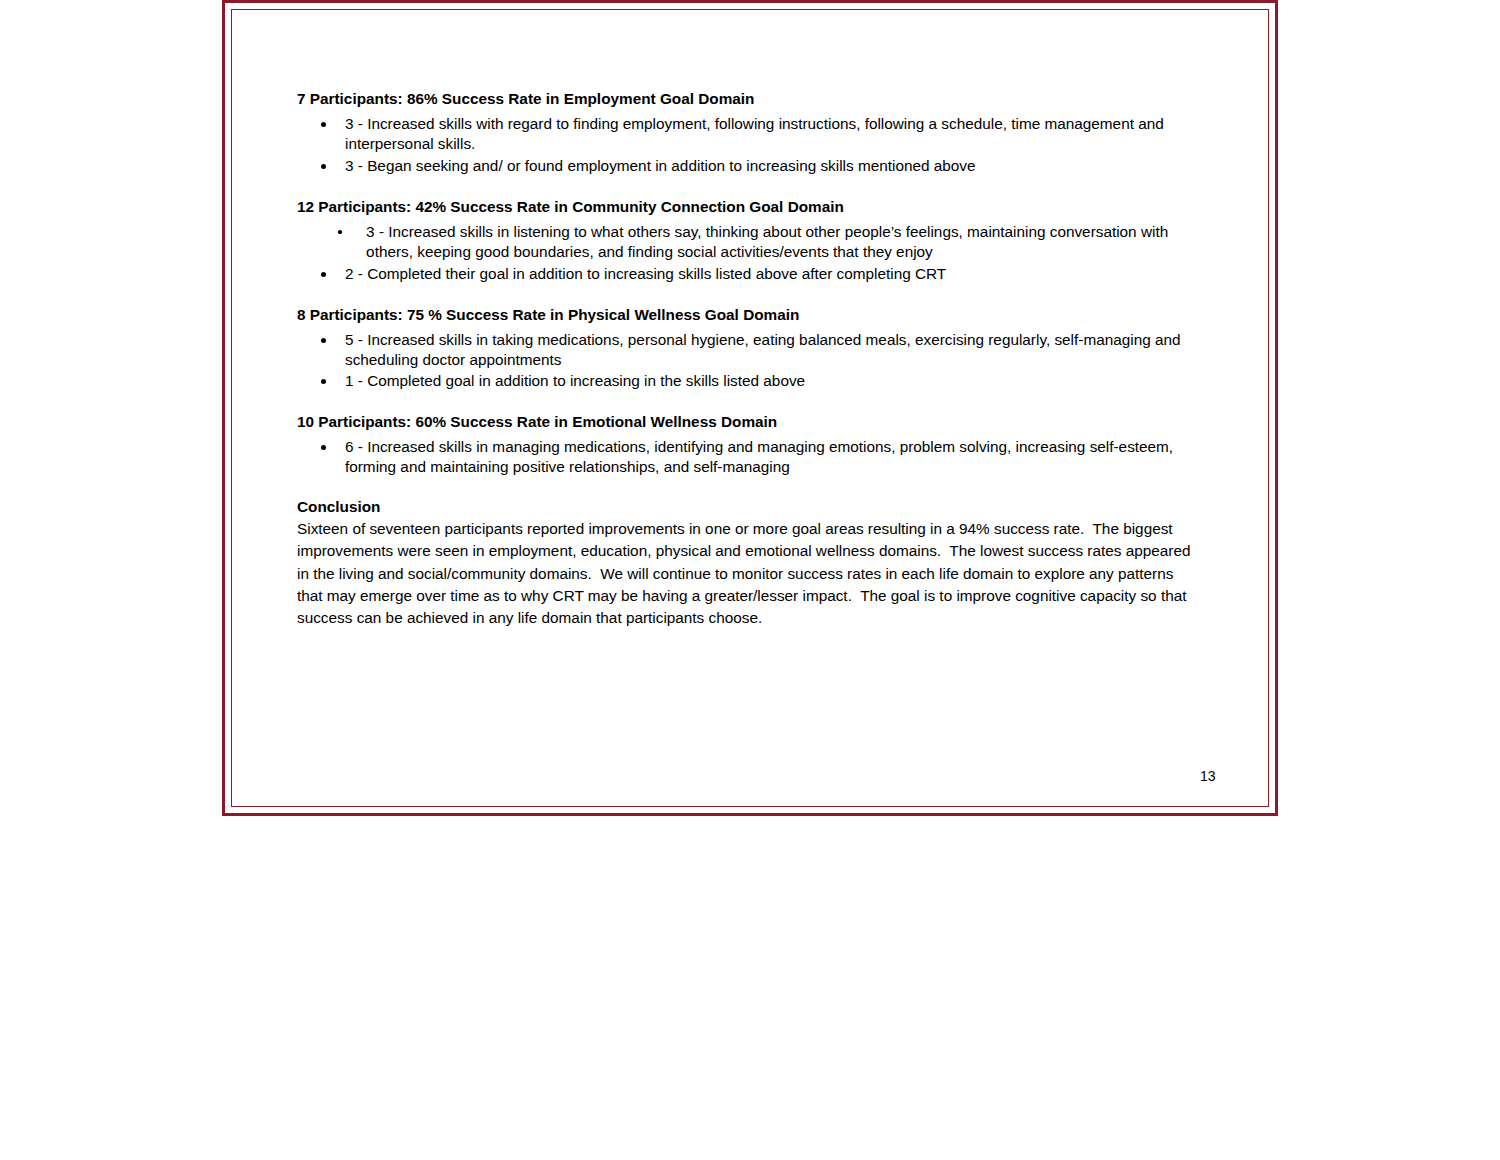7 Participants: 86% Success Rate in Employment Goal Domain
3 - Increased skills with regard to finding employment, following instructions, following a schedule, time management and interpersonal skills.
3 - Began seeking and/ or found employment in addition to increasing skills mentioned above
12 Participants: 42% Success Rate in Community Connection Goal Domain
3 - Increased skills in listening to what others say, thinking about other people’s feelings, maintaining conversation with others, keeping good boundaries, and finding social activities/events that they enjoy
2 - Completed their goal in addition to increasing skills listed above after completing CRT
8 Participants: 75 % Success Rate in Physical Wellness Goal Domain
5 - Increased skills in taking medications, personal hygiene, eating balanced meals, exercising regularly, self-managing and scheduling doctor appointments
1 - Completed goal in addition to increasing in the skills listed above
10 Participants: 60% Success Rate in Emotional Wellness Domain
6 - Increased skills in managing medications, identifying and managing emotions, problem solving, increasing self-esteem, forming and maintaining positive relationships, and self-managing
Conclusion
Sixteen of seventeen participants reported improvements in one or more goal areas resulting in a 94% success rate. The biggest improvements were seen in employment, education, physical and emotional wellness domains. The lowest success rates appeared in the living and social/community domains. We will continue to monitor success rates in each life domain to explore any patterns that may emerge over time as to why CRT may be having a greater/lesser impact. The goal is to improve cognitive capacity so that success can be achieved in any life domain that participants choose.
13